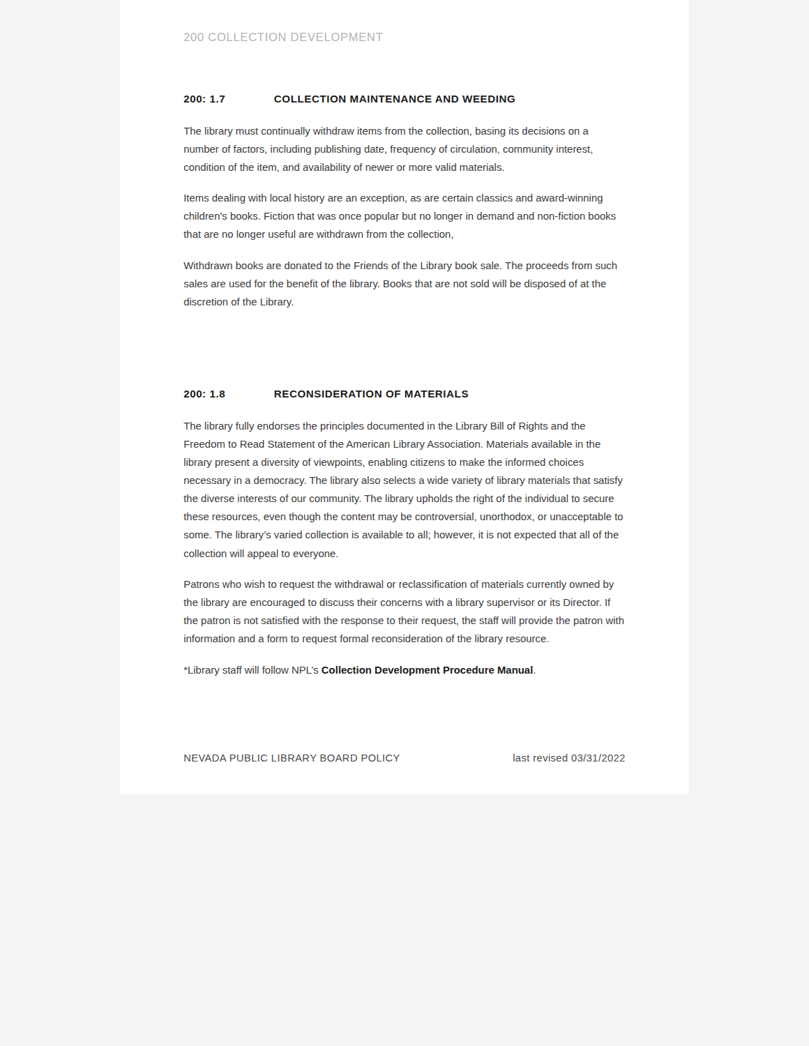200 Collection Development
200: 1.7 COLLECTION MAINTENANCE AND WEEDING
The library must continually withdraw items from the collection, basing its decisions on a number of factors, including publishing date, frequency of circulation, community interest, condition of the item, and availability of newer or more valid materials.
Items dealing with local history are an exception, as are certain classics and award-winning children's books. Fiction that was once popular but no longer in demand and non-fiction books that are no longer useful are withdrawn from the collection,
Withdrawn books are donated to the Friends of the Library book sale. The proceeds from such sales are used for the benefit of the library. Books that are not sold will be disposed of at the discretion of the Library.
200: 1.8 RECONSIDERATION OF MATERIALS
The library fully endorses the principles documented in the Library Bill of Rights and the Freedom to Read Statement of the American Library Association. Materials available in the library present a diversity of viewpoints, enabling citizens to make the informed choices necessary in a democracy. The library also selects a wide variety of library materials that satisfy the diverse interests of our community. The library upholds the right of the individual to secure these resources, even though the content may be controversial, unorthodox, or unacceptable to some. The library’s varied collection is available to all; however, it is not expected that all of the collection will appeal to everyone.
Patrons who wish to request the withdrawal or reclassification of materials currently owned by the library are encouraged to discuss their concerns with a library supervisor or its Director. If the patron is not satisfied with the response to their request, the staff will provide the patron with information and a form to request formal reconsideration of the library resource.
*Library staff will follow NPL’s Collection Development Procedure Manual.
Nevada Public Library Board Policy last revised 03/31/2022